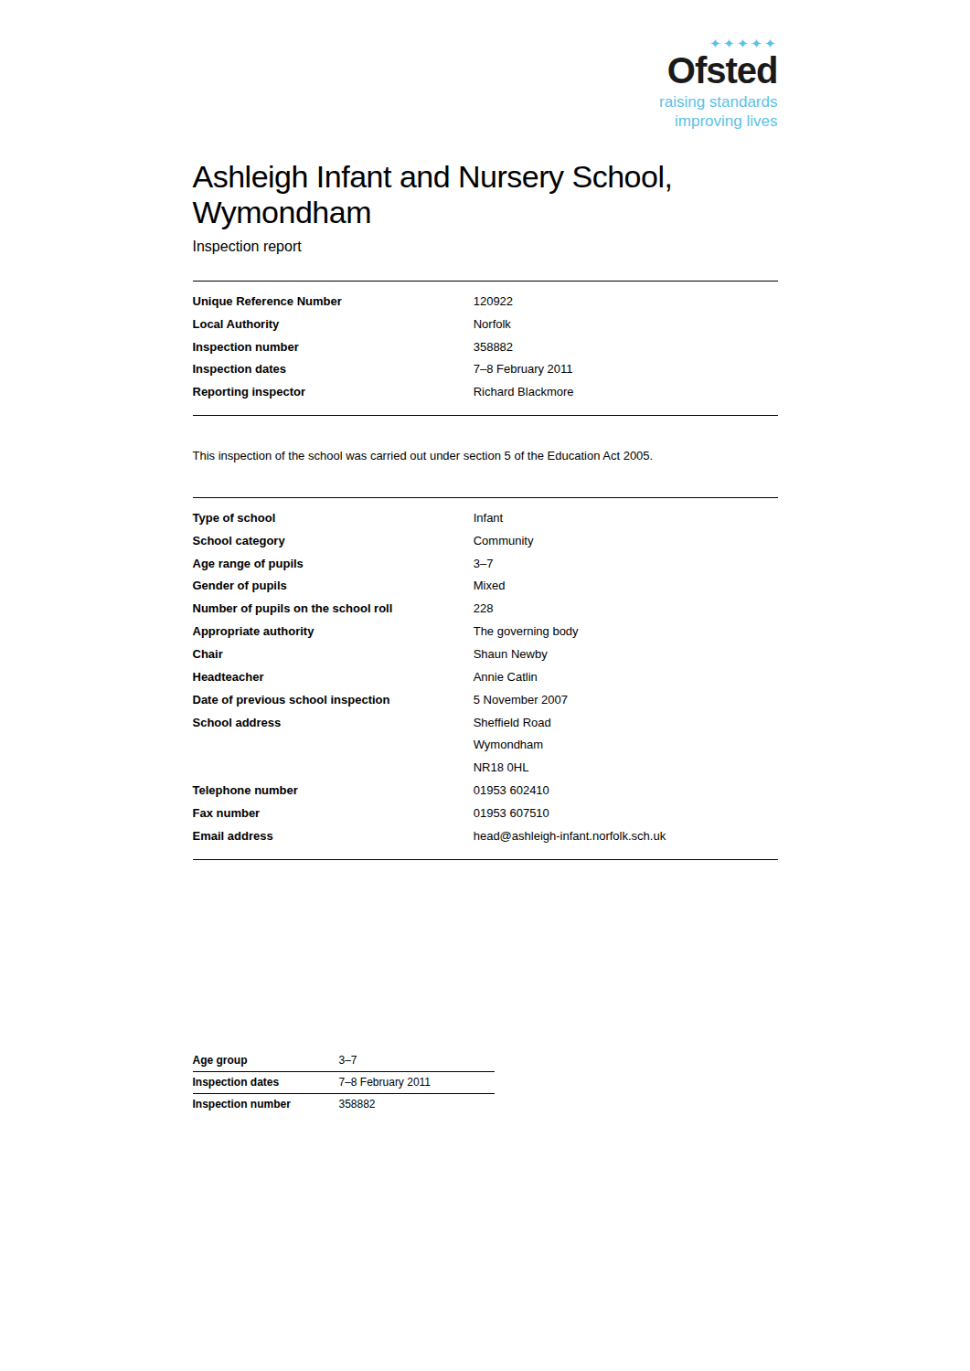✦✦✦✦✦
Ofsted
raising standards
improving lives
Ashleigh Infant and Nursery School,
Wymondham
Inspection report
| Unique Reference Number | 120922 |
| Local Authority | Norfolk |
| Inspection number | 358882 |
| Inspection dates | 7–8 February 2011 |
| Reporting inspector | Richard Blackmore |
This inspection of the school was carried out under section 5 of the Education Act 2005.
| Type of school | Infant |
| School category | Community |
| Age range of pupils | 3–7 |
| Gender of pupils | Mixed |
| Number of pupils on the school roll | 228 |
| Appropriate authority | The governing body |
| Chair | Shaun Newby |
| Headteacher | Annie Catlin |
| Date of previous school inspection | 5 November 2007 |
| School address | Sheffield Road |
| | Wymondham |
| | NR18 0HL |
| Telephone number | 01953 602410 |
| Fax number | 01953 607510 |
| Email address | head@ashleigh-infant.norfolk.sch.uk |
| Age group | 3–7 |
| Inspection dates | 7–8 February 2011 |
| Inspection number | 358882 |